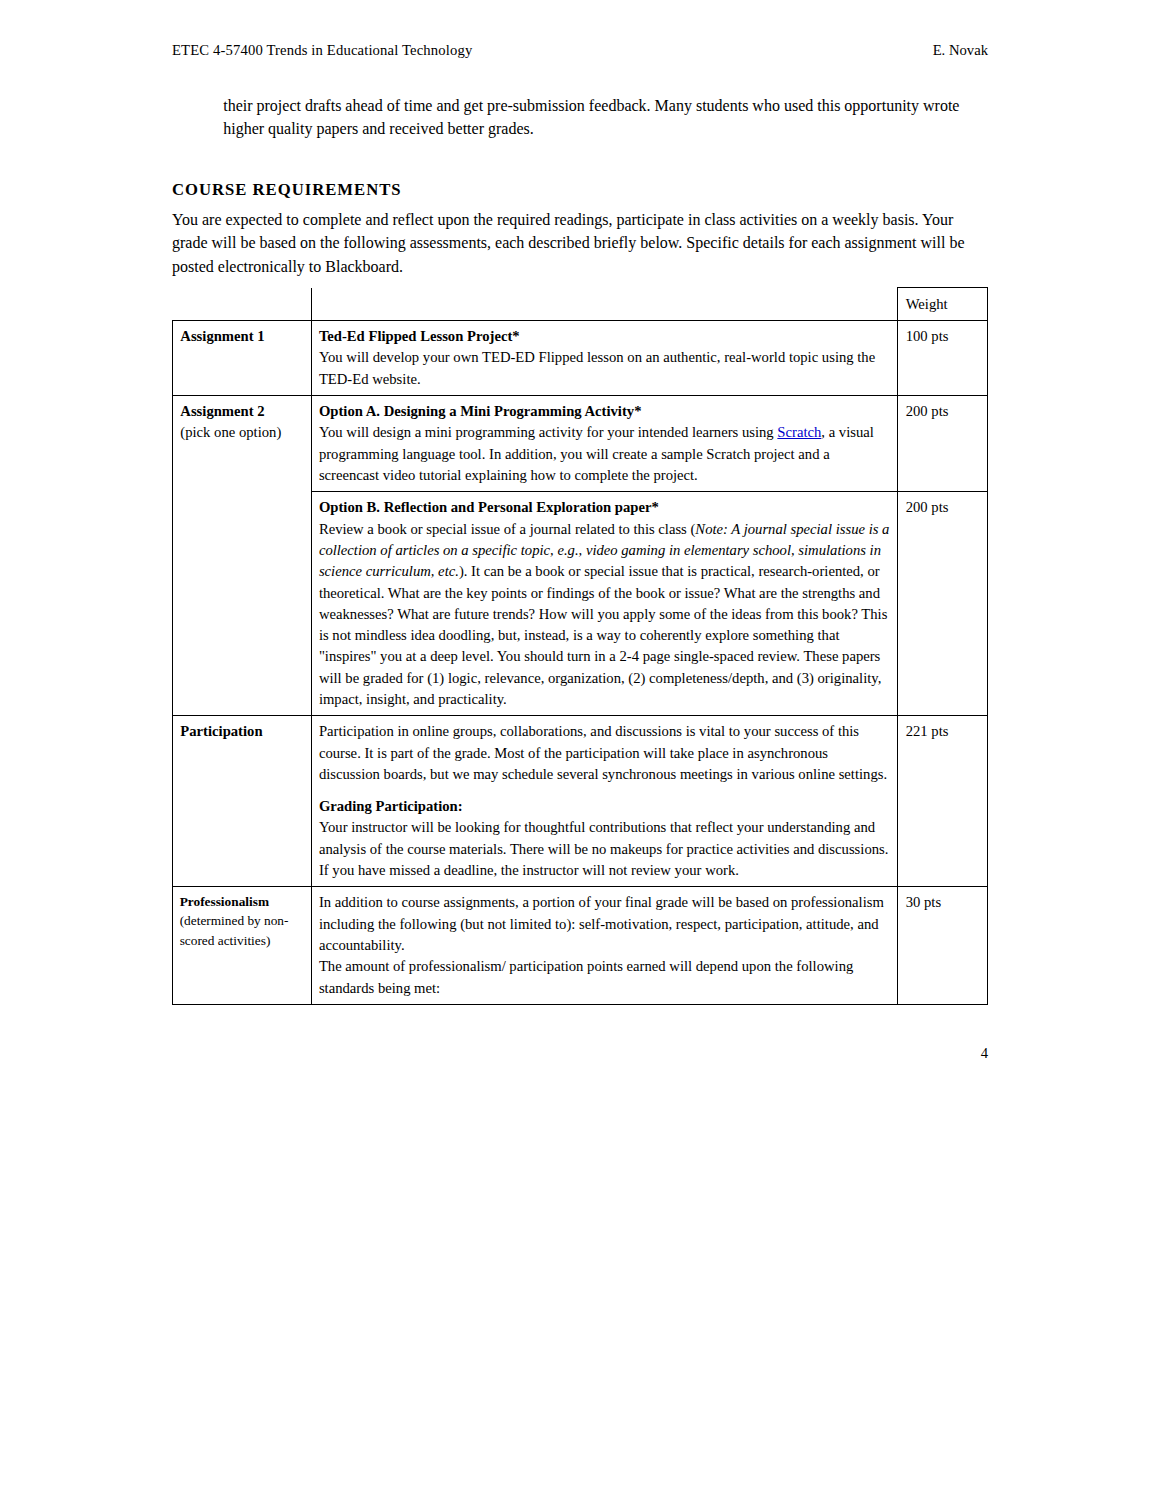ETEC 4-57400 Trends in Educational Technology E. Novak
their project drafts ahead of time and get pre-submission feedback. Many students who used this opportunity wrote higher quality papers and received better grades.
COURSE REQUIREMENTS
You are expected to complete and reflect upon the required readings, participate in class activities on a weekly basis. Your grade will be based on the following assessments, each described briefly below. Specific details for each assignment will be posted electronically to Blackboard.
| | | Weight |
| --- | --- | --- |
| Assignment 1 | Ted-Ed Flipped Lesson Project* You will develop your own TED-ED Flipped lesson on an authentic, real-world topic using the TED-Ed website. | 100 pts |
| Assignment 2 (pick one option) | Option A. Designing a Mini Programming Activity* You will design a mini programming activity for your intended learners using Scratch , a visual programming language tool. In addition, you will create a sample Scratch project and a screencast video tutorial explaining how to complete the project. | 200 pts |
| Option B. Reflection and Personal Exploration paper* Review a book or special issue of a journal related to this class ( Note: A journal special issue is a collection of articles on a specific topic, e.g., video gaming in elementary school, simulations in science curriculum, etc. ). It can be a book or special issue that is practical, research-oriented, or theoretical. What are the key points or findings of the book or issue? What are the strengths and weaknesses? What are future trends? How will you apply some of the ideas from this book? This is not mindless idea doodling, but, instead, is a way to coherently explore something that "inspires" you at a deep level. You should turn in a 2-4 page single-spaced review. These papers will be graded for (1) logic, relevance, organization, (2) completeness/depth, and (3) originality, impact, insight, and practicality. | 200 pts |
| Participation | Participation in online groups, collaborations, and discussions is vital to your success of this course. It is part of the grade. Most of the participation will take place in asynchronous discussion boards, but we may schedule several synchronous meetings in various online settings. Grading Participation: Your instructor will be looking for thoughtful contributions that reflect your understanding and analysis of the course materials. There will be no makeups for practice activities and discussions. If you have missed a deadline, the instructor will not review your work. | 221 pts |
| Professionalism (determined by non-scored activities) | In addition to course assignments, a portion of your final grade will be based on professionalism including the following (but not limited to): self-motivation, respect, participation, attitude, and accountability. The amount of professionalism/ participation points earned will depend upon the following standards being met: | 30 pts |
4